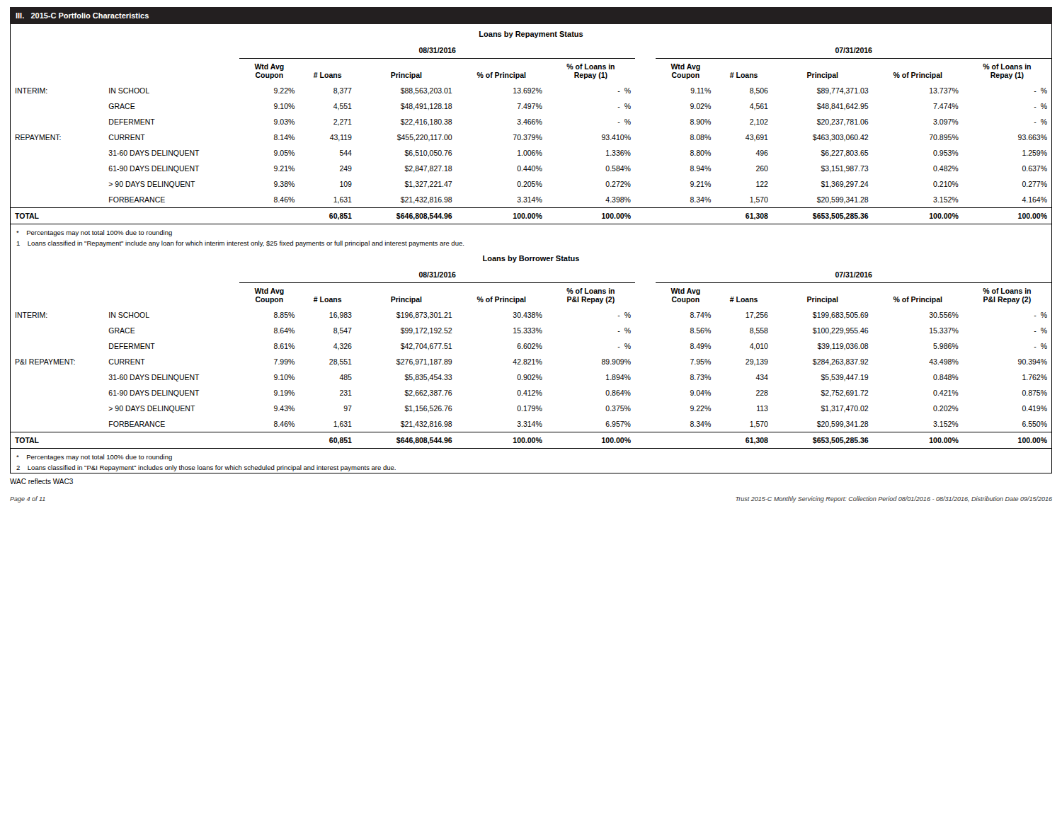III. 2015-C Portfolio Characteristics
Loans by Repayment Status
| | | 08/31/2016 | | 07/31/2016 |
| | | Wtd Avg Coupon | # Loans | Principal | % of Principal | % of Loans in Repay (1) | | Wtd Avg Coupon | # Loans | Principal | % of Principal | % of Loans in Repay (1) |
| INTERIM: | IN SCHOOL | 9.22% | 8,377 | $88,563,203.01 | 13.692% | - % | | 9.11% | 8,506 | $89,774,371.03 | 13.737% | - % |
| | GRACE | 9.10% | 4,551 | $48,491,128.18 | 7.497% | - % | | 9.02% | 4,561 | $48,841,642.95 | 7.474% | - % |
| | DEFERMENT | 9.03% | 2,271 | $22,416,180.38 | 3.466% | - % | | 8.90% | 2,102 | $20,237,781.06 | 3.097% | - % |
| REPAYMENT: | CURRENT | 8.14% | 43,119 | $455,220,117.00 | 70.379% | 93.410% | | 8.08% | 43,691 | $463,303,060.42 | 70.895% | 93.663% |
| | 31-60 DAYS DELINQUENT | 9.05% | 544 | $6,510,050.76 | 1.006% | 1.336% | | 8.80% | 496 | $6,227,803.65 | 0.953% | 1.259% |
| | 61-90 DAYS DELINQUENT | 9.21% | 249 | $2,847,827.18 | 0.440% | 0.584% | | 8.94% | 260 | $3,151,987.73 | 0.482% | 0.637% |
| | > 90 DAYS DELINQUENT | 9.38% | 109 | $1,327,221.47 | 0.205% | 0.272% | | 9.21% | 122 | $1,369,297.24 | 0.210% | 0.277% |
| | FORBEARANCE | 8.46% | 1,631 | $21,432,816.98 | 3.314% | 4.398% | | 8.34% | 1,570 | $20,599,341.28 | 3.152% | 4.164% |
| TOTAL | | | 60,851 | $646,808,544.96 | 100.00% | 100.00% | | | 61,308 | $653,505,285.36 | 100.00% | 100.00% |
* Percentages may not total 100% due to rounding
1 Loans classified in "Repayment" include any loan for which interim interest only, $25 fixed payments or full principal and interest payments are due.
Loans by Borrower Status
| | | 08/31/2016 | | 07/31/2016 |
| | | Wtd Avg Coupon | # Loans | Principal | % of Principal | % of Loans in P&I Repay (2) | | Wtd Avg Coupon | # Loans | Principal | % of Principal | % of Loans in P&I Repay (2) |
| INTERIM: | IN SCHOOL | 8.85% | 16,983 | $196,873,301.21 | 30.438% | - % | | 8.74% | 17,256 | $199,683,505.69 | 30.556% | - % |
| | GRACE | 8.64% | 8,547 | $99,172,192.52 | 15.333% | - % | | 8.56% | 8,558 | $100,229,955.46 | 15.337% | - % |
| | DEFERMENT | 8.61% | 4,326 | $42,704,677.51 | 6.602% | - % | | 8.49% | 4,010 | $39,119,036.08 | 5.986% | - % |
| P&I REPAYMENT: | CURRENT | 7.99% | 28,551 | $276,971,187.89 | 42.821% | 89.909% | | 7.95% | 29,139 | $284,263,837.92 | 43.498% | 90.394% |
| | 31-60 DAYS DELINQUENT | 9.10% | 485 | $5,835,454.33 | 0.902% | 1.894% | | 8.73% | 434 | $5,539,447.19 | 0.848% | 1.762% |
| | 61-90 DAYS DELINQUENT | 9.19% | 231 | $2,662,387.76 | 0.412% | 0.864% | | 9.04% | 228 | $2,752,691.72 | 0.421% | 0.875% |
| | > 90 DAYS DELINQUENT | 9.43% | 97 | $1,156,526.76 | 0.179% | 0.375% | | 9.22% | 113 | $1,317,470.02 | 0.202% | 0.419% |
| | FORBEARANCE | 8.46% | 1,631 | $21,432,816.98 | 3.314% | 6.957% | | 8.34% | 1,570 | $20,599,341.28 | 3.152% | 6.550% |
| TOTAL | | | 60,851 | $646,808,544.96 | 100.00% | 100.00% | | | 61,308 | $653,505,285.36 | 100.00% | 100.00% |
* Percentages may not total 100% due to rounding
2 Loans classified in "P&I Repayment" includes only those loans for which scheduled principal and interest payments are due.
WAC reflects WAC3
Page 4 of 11
Trust 2015-C Monthly Servicing Report: Collection Period 08/01/2016 - 08/31/2016, Distribution Date 09/15/2016